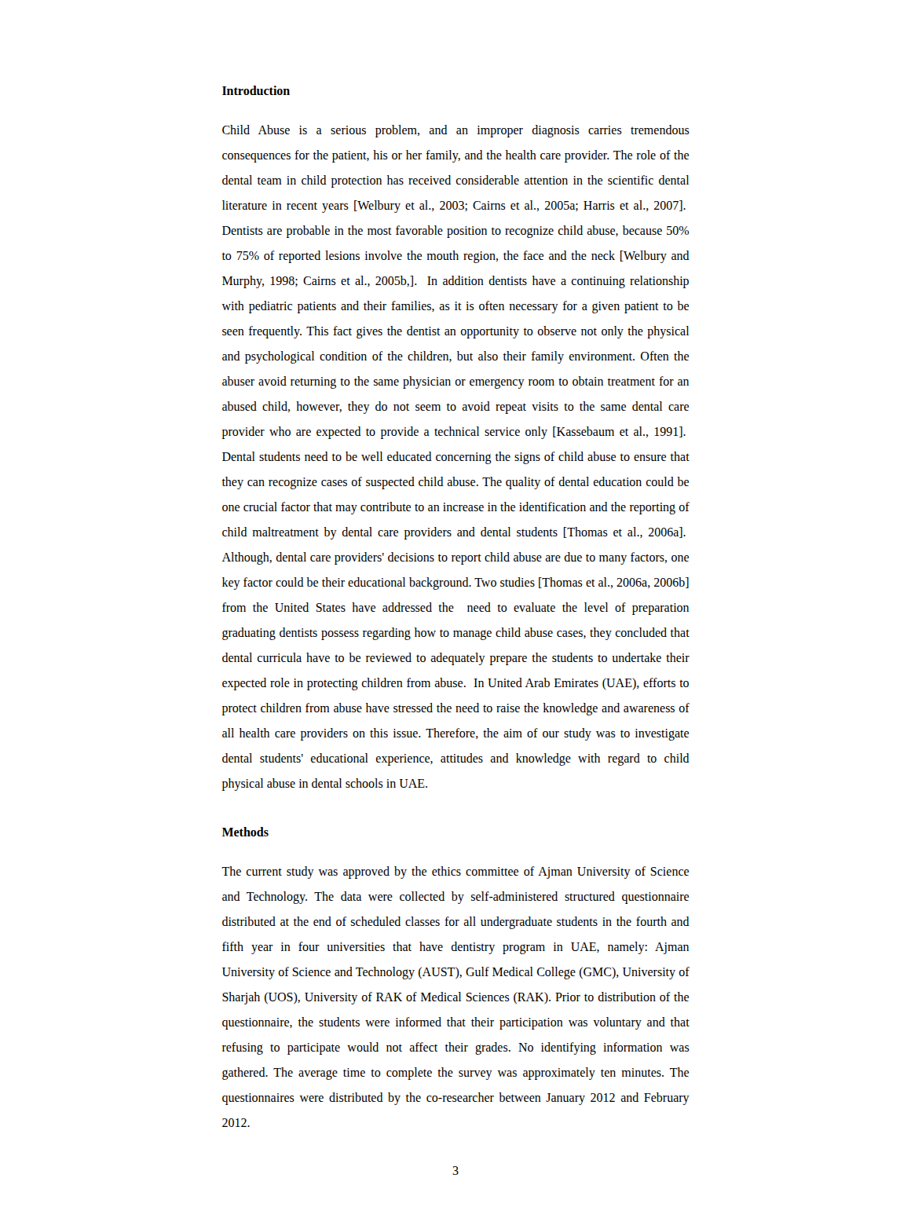Introduction
Child Abuse is a serious problem, and an improper diagnosis carries tremendous consequences for the patient, his or her family, and the health care provider. The role of the dental team in child protection has received considerable attention in the scientific dental literature in recent years [Welbury et al., 2003; Cairns et al., 2005a; Harris et al., 2007]. Dentists are probable in the most favorable position to recognize child abuse, because 50% to 75% of reported lesions involve the mouth region, the face and the neck [Welbury and Murphy, 1998; Cairns et al., 2005b,]. In addition dentists have a continuing relationship with pediatric patients and their families, as it is often necessary for a given patient to be seen frequently. This fact gives the dentist an opportunity to observe not only the physical and psychological condition of the children, but also their family environment. Often the abuser avoid returning to the same physician or emergency room to obtain treatment for an abused child, however, they do not seem to avoid repeat visits to the same dental care provider who are expected to provide a technical service only [Kassebaum et al., 1991]. Dental students need to be well educated concerning the signs of child abuse to ensure that they can recognize cases of suspected child abuse. The quality of dental education could be one crucial factor that may contribute to an increase in the identification and the reporting of child maltreatment by dental care providers and dental students [Thomas et al., 2006a]. Although, dental care providers' decisions to report child abuse are due to many factors, one key factor could be their educational background. Two studies [Thomas et al., 2006a, 2006b] from the United States have addressed the need to evaluate the level of preparation graduating dentists possess regarding how to manage child abuse cases, they concluded that dental curricula have to be reviewed to adequately prepare the students to undertake their expected role in protecting children from abuse. In United Arab Emirates (UAE), efforts to protect children from abuse have stressed the need to raise the knowledge and awareness of all health care providers on this issue. Therefore, the aim of our study was to investigate dental students' educational experience, attitudes and knowledge with regard to child physical abuse in dental schools in UAE.
Methods
The current study was approved by the ethics committee of Ajman University of Science and Technology. The data were collected by self-administered structured questionnaire distributed at the end of scheduled classes for all undergraduate students in the fourth and fifth year in four universities that have dentistry program in UAE, namely: Ajman University of Science and Technology (AUST), Gulf Medical College (GMC), University of Sharjah (UOS), University of RAK of Medical Sciences (RAK). Prior to distribution of the questionnaire, the students were informed that their participation was voluntary and that refusing to participate would not affect their grades. No identifying information was gathered. The average time to complete the survey was approximately ten minutes. The questionnaires were distributed by the co-researcher between January 2012 and February 2012.
3